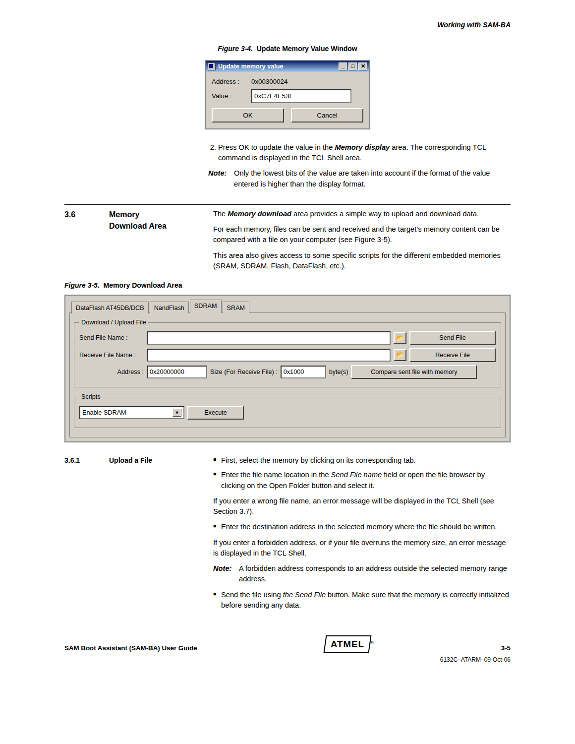Working with SAM-BA
Figure 3-4. Update Memory Value Window
Update memory value
_
□
✕
Address :
0x00300024
Value :
0xC7F4E53E
OK
Cancel
Press OK to update the value in the Memory display area. The corresponding TCL command is displayed in the TCL Shell area.
Note:
Only the lowest bits of the value are taken into account if the format of the value entered is higher than the display format.
3.6
Memory
Download Area
The Memory download area provides a simple way to upload and download data.
For each memory, files can be sent and received and the target’s memory content can be compared with a file on your computer (see Figure 3-5).
This area also gives access to some specific scripts for the different embedded memories (SRAM, SDRAM, Flash, DataFlash, etc.).
Figure 3-5. Memory Download Area
DataFlash AT45DB/DCB
NandFlash
SDRAM
SRAM
Download / Upload File
Send File Name :
📂
Send File
Receive File Name :
📂
Receive File
Address :
0x20000000
Size (For Receive File) :
0x1000
byte(s)
Compare sent file with memory
Scripts
Enable SDRAM▼
Execute
3.6.1
Upload a File
First, select the memory by clicking on its corresponding tab.
Enter the file name location in the Send File name field or open the file browser by clicking on the Open Folder button and select it.
If you enter a wrong file name, an error message will be displayed in the TCL Shell (see Section 3.7).
Enter the destination address in the selected memory where the file should be written.
If you enter a forbidden address, or if your file overruns the memory size, an error message is displayed in the TCL Shell.
Note:
A forbidden address corresponds to an address outside the selected memory range address.
Send the file using the Send File button. Make sure that the memory is correctly initialized before sending any data.
SAM Boot Assistant (SAM-BA) User Guide
ATMEL®
3-5
6132C–ATARM–09-Oct-06